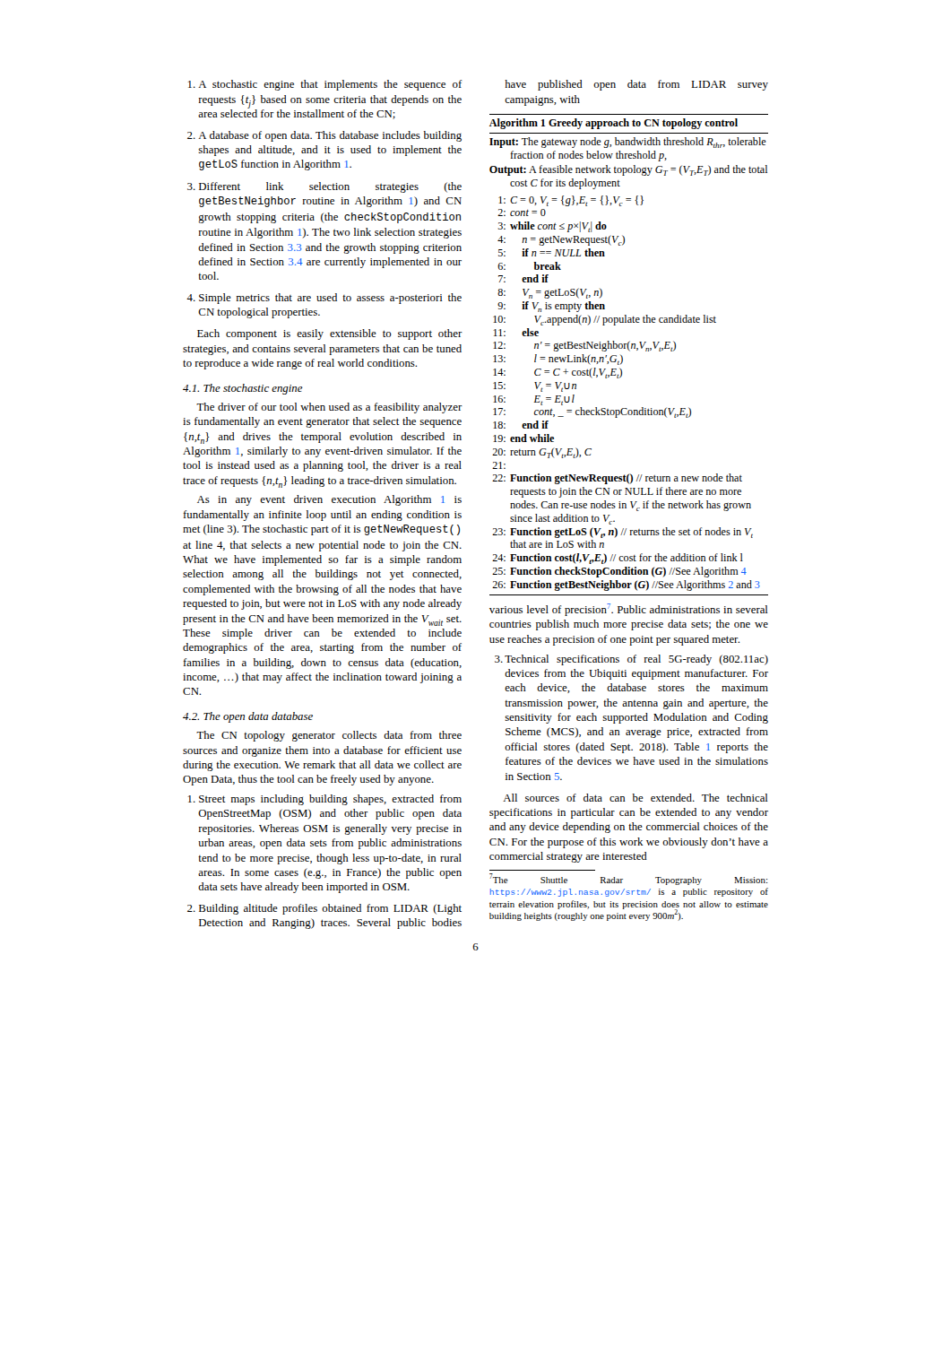A stochastic engine that implements the sequence of requests {tj} based on some criteria that depends on the area selected for the installment of the CN;
A database of open data. This database includes building shapes and altitude, and it is used to implement the getLoS function in Algorithm 1.
Different link selection strategies (the getBestNeighbor routine in Algorithm 1) and CN growth stopping criteria (the checkStopCondition routine in Algorithm 1). The two link selection strategies defined in Section 3.3 and the growth stopping criterion defined in Section 3.4 are currently implemented in our tool.
Simple metrics that are used to assess a-posteriori the CN topological properties.
Each component is easily extensible to support other strategies, and contains several parameters that can be tuned to reproduce a wide range of real world conditions.
4.1. The stochastic engine
The driver of our tool when used as a feasibility analyzer is fundamentally an event generator that select the sequence {n,tn} and drives the temporal evolution described in Algorithm 1, similarly to any event-driven simulator. If the tool is instead used as a planning tool, the driver is a real trace of requests {n,tn} leading to a trace-driven simulation.
As in any event driven execution Algorithm 1 is fundamentally an infinite loop until an ending condition is met (line 3). The stochastic part of it is getNewRequest() at line 4, that selects a new potential node to join the CN. What we have implemented so far is a simple random selection among all the buildings not yet connected, complemented with the browsing of all the nodes that have requested to join, but were not in LoS with any node already present in the CN and have been memorized in the Vwait set. These simple driver can be extended to include demographics of the area, starting from the number of families in a building, down to census data (education, income, …) that may affect the inclination toward joining a CN.
4.2. The open data database
The CN topology generator collects data from three sources and organize them into a database for efficient use during the execution. We remark that all data we collect are Open Data, thus the tool can be freely used by anyone.
Street maps including building shapes, extracted from OpenStreetMap (OSM) and other public open data repositories. Whereas OSM is generally very precise in urban areas, open data sets from public administrations tend to be more precise, though less up-to-date, in rural areas. In some cases (e.g., in France) the public open data sets have already been imported in OSM.
Building altitude profiles obtained from LIDAR (Light Detection and Ranging) traces. Several public bodies have published open data from LIDAR survey campaigns, with
Algorithm 1 Greedy approach to CN topology control
Input: The gateway node g, bandwidth threshold Rthr, tolerable fraction of nodes below threshold p,
Output: A feasible network topology GT = (VT,ET) and the total cost C for its deployment
1: C = 0, Vt = {g},Et = {},Vc = {}
2: cont = 0
3: while cont ≤ p×|Vt| do
4: n = getNewRequest(Vc)
5: if n == NULL then
6: break
7: end if
8: Vn = getLoS(Vt, n)
9: if Vn is empty then
10: Vc.append(n) // populate the candidate list
11: else
12: n′ = getBestNeighbor(n,Vn,Vt,Et)
13: l = newLink(n,n′,Gt)
14: C = C + cost(l,Vt,Et)
15: Vt = Vt∪n
16: Et = Et∪l
17: cont, _ = checkStopCondition(Vt,Et)
18: end if
19: end while
20: return GT(Vt,Et), C
21:
22: Function getNewRequest() // return a new node that requests to join the CN or NULL if there are no more nodes. Can re-use nodes in Vc if the network has grown since last addition to Vc.
23: Function getLoS (Vt, n) // returns the set of nodes in Vt that are in LoS with n
24: Function cost(l,Vt,Et) // cost for the addition of link l
25: Function checkStopCondition (G) //See Algorithm 4
26: Function getBestNeighbor (G) //See Algorithms 2 and 3
various level of precision7. Public administrations in several countries publish much more precise data sets; the one we use reaches a precision of one point per squared meter.
Technical specifications of real 5G-ready (802.11ac) devices from the Ubiquiti equipment manufacturer. For each device, the database stores the maximum transmission power, the antenna gain and aperture, the sensitivity for each supported Modulation and Coding Scheme (MCS), and an average price, extracted from official stores (dated Sept. 2018). Table 1 reports the features of the devices we have used in the simulations in Section 5.
All sources of data can be extended. The technical specifications in particular can be extended to any vendor and any device depending on the commercial choices of the CN. For the purpose of this work we obviously don’t have a commercial strategy are interested
7The Shuttle Radar Topography Mission: https://www2.jpl.nasa.gov/srtm/ is a public repository of terrain elevation profiles, but its precision does not allow to estimate building heights (roughly one point every 900m2).
6